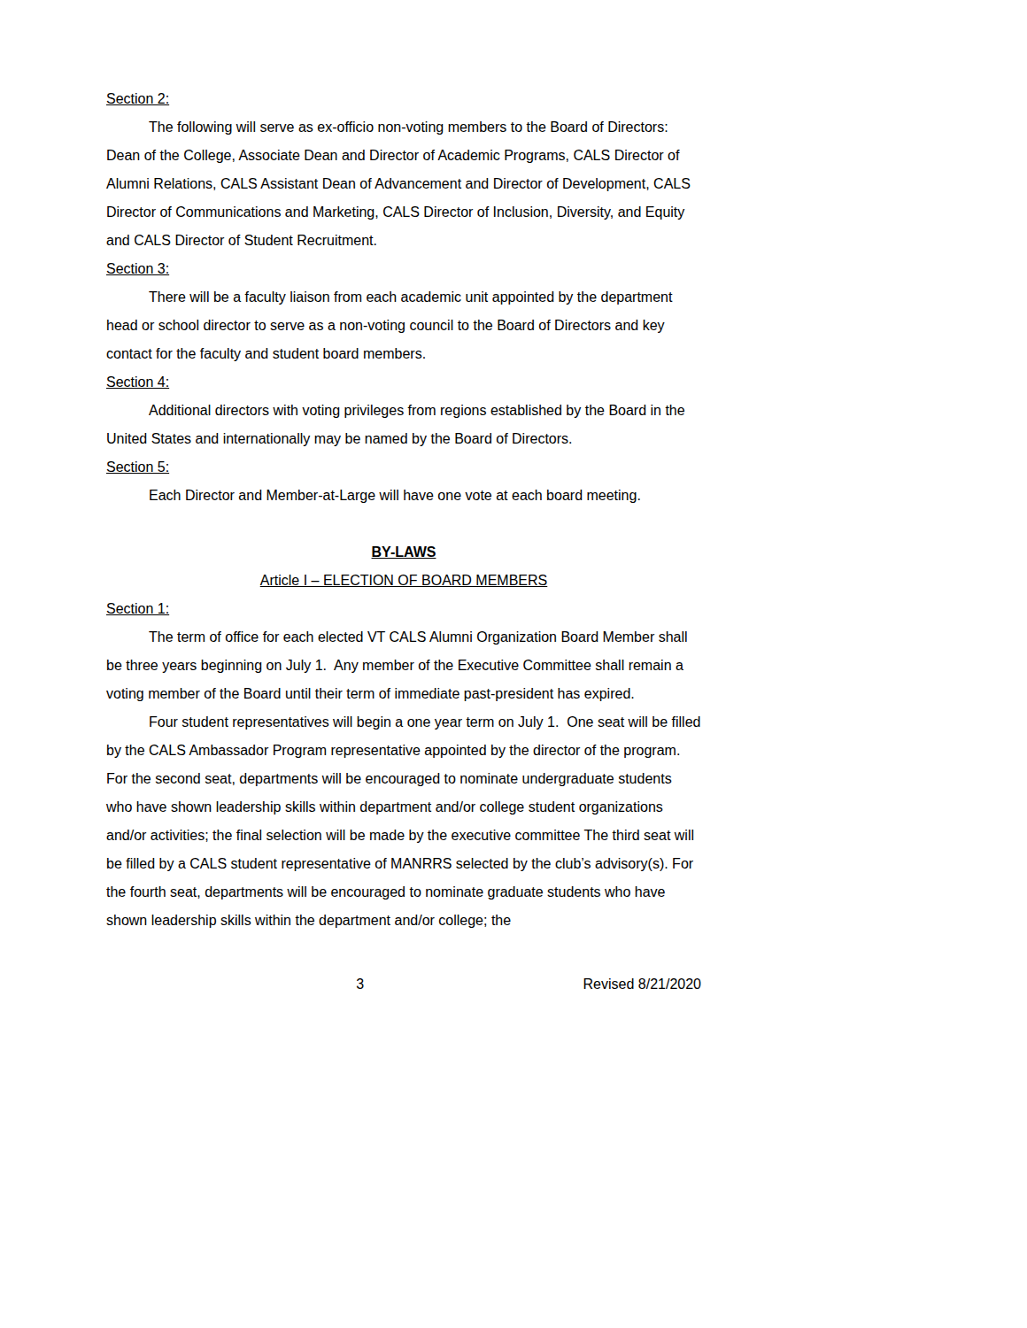Section 2:
The following will serve as ex-officio non-voting members to the Board of Directors: Dean of the College, Associate Dean and Director of Academic Programs, CALS Director of Alumni Relations, CALS Assistant Dean of Advancement and Director of Development, CALS Director of Communications and Marketing, CALS Director of Inclusion, Diversity, and Equity and CALS Director of Student Recruitment.
Section 3:
There will be a faculty liaison from each academic unit appointed by the department head or school director to serve as a non-voting council to the Board of Directors and key contact for the faculty and student board members.
Section 4:
Additional directors with voting privileges from regions established by the Board in the United States and internationally may be named by the Board of Directors.
Section 5:
Each Director and Member-at-Large will have one vote at each board meeting.
BY-LAWS
Article I – ELECTION OF BOARD MEMBERS
Section 1:
The term of office for each elected VT CALS Alumni Organization Board Member shall be three years beginning on July 1. Any member of the Executive Committee shall remain a voting member of the Board until their term of immediate past-president has expired.
Four student representatives will begin a one year term on July 1. One seat will be filled by the CALS Ambassador Program representative appointed by the director of the program. For the second seat, departments will be encouraged to nominate undergraduate students who have shown leadership skills within department and/or college student organizations and/or activities; the final selection will be made by the executive committee The third seat will be filled by a CALS student representative of MANRRS selected by the club’s advisory(s). For the fourth seat, departments will be encouraged to nominate graduate students who have shown leadership skills within the department and/or college; the
3 Revised 8/21/2020